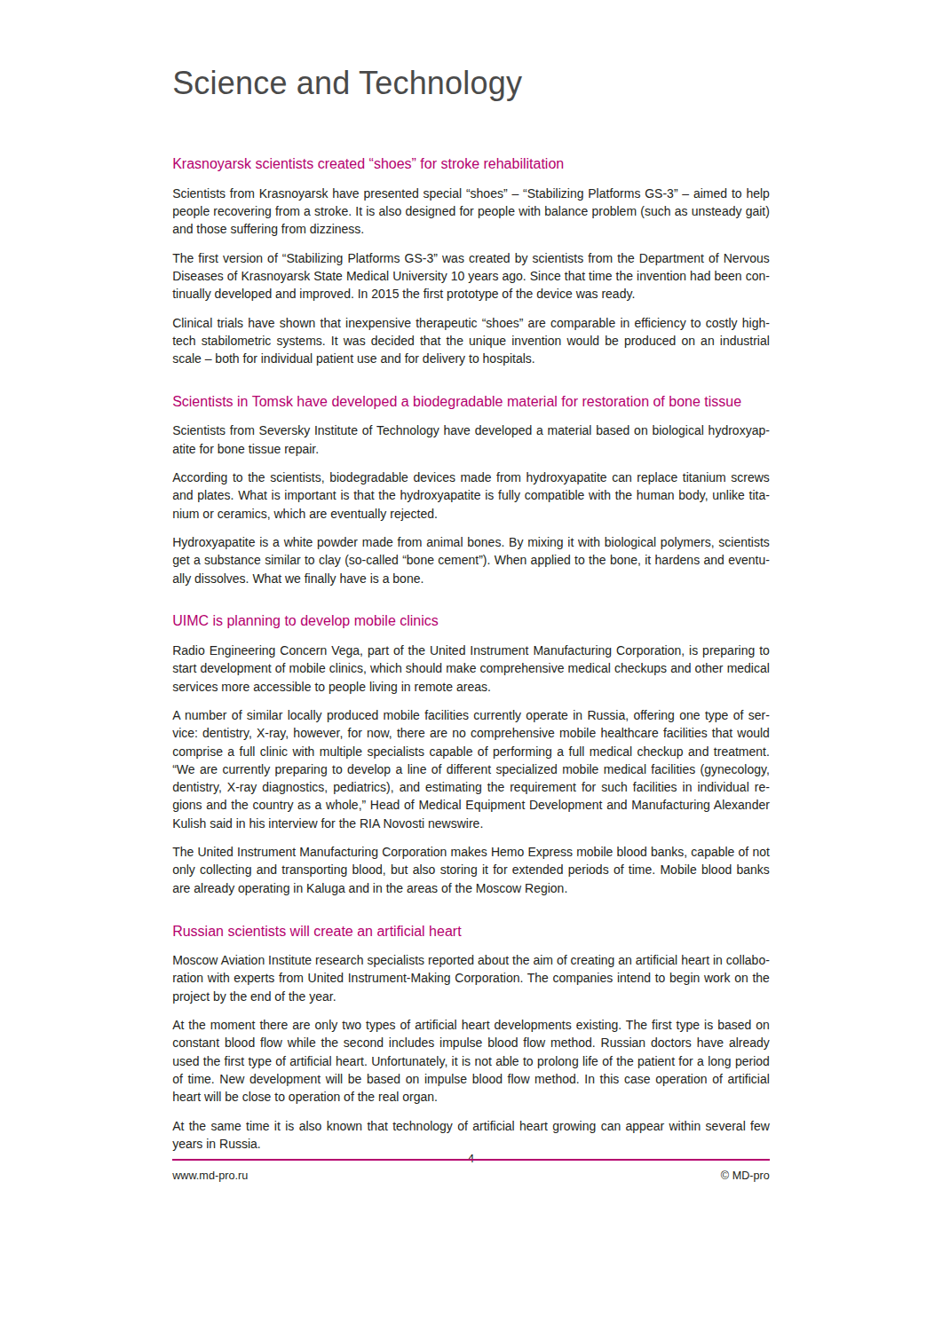Science and Technology
Krasnoyarsk scientists created “shoes” for stroke rehabilitation
Scientists from Krasnoyarsk have presented special “shoes” – “Stabilizing Platforms GS-3” – aimed to help people recovering from a stroke. It is also designed for people with balance problem (such as unsteady gait) and those suffering from dizziness.
The first version of “Stabilizing Platforms GS-3” was created by scientists from the Department of Nervous Diseases of Krasnoyarsk State Medical University 10 years ago. Since that time the invention had been continually developed and improved. In 2015 the first prototype of the device was ready.
Clinical trials have shown that inexpensive therapeutic “shoes” are comparable in efficiency to costly high-tech stabilometric systems. It was decided that the unique invention would be produced on an industrial scale – both for individual patient use and for delivery to hospitals.
Scientists in Tomsk have developed a biodegradable material for restoration of bone tissue
Scientists from Seversky Institute of Technology have developed a material based on biological hydroxyapatite for bone tissue repair.
According to the scientists, biodegradable devices made from hydroxyapatite can replace titanium screws and plates. What is important is that the hydroxyapatite is fully compatible with the human body, unlike titanium or ceramics, which are eventually rejected.
Hydroxyapatite is a white powder made from animal bones. By mixing it with biological polymers, scientists get a substance similar to clay (so-called “bone cement”). When applied to the bone, it hardens and eventually dissolves. What we finally have is a bone.
UIMC is planning to develop mobile clinics
Radio Engineering Concern Vega, part of the United Instrument Manufacturing Corporation, is preparing to start development of mobile clinics, which should make comprehensive medical checkups and other medical services more accessible to people living in remote areas.
A number of similar locally produced mobile facilities currently operate in Russia, offering one type of service: dentistry, X-ray, however, for now, there are no comprehensive mobile healthcare facilities that would comprise a full clinic with multiple specialists capable of performing a full medical checkup and treatment. “We are currently preparing to develop a line of different specialized mobile medical facilities (gynecology, dentistry, X-ray diagnostics, pediatrics), and estimating the requirement for such facilities in individual regions and the country as a whole,” Head of Medical Equipment Development and Manufacturing Alexander Kulish said in his interview for the RIA Novosti newswire.
The United Instrument Manufacturing Corporation makes Hemo Express mobile blood banks, capable of not only collecting and transporting blood, but also storing it for extended periods of time. Mobile blood banks are already operating in Kaluga and in the areas of the Moscow Region.
Russian scientists will create an artificial heart
Moscow Aviation Institute research specialists reported about the aim of creating an artificial heart in collaboration with experts from United Instrument-Making Corporation. The companies intend to begin work on the project by the end of the year.
At the moment there are only two types of artificial heart developments existing. The first type is based on constant blood flow while the second includes impulse blood flow method. Russian doctors have already used the first type of artificial heart. Unfortunately, it is not able to prolong life of the patient for a long period of time. New development will be based on impulse blood flow method. In this case operation of artificial heart will be close to operation of the real organ.
At the same time it is also known that technology of artificial heart growing can appear within several few years in Russia.
4
www.md-pro.ru © MD-pro